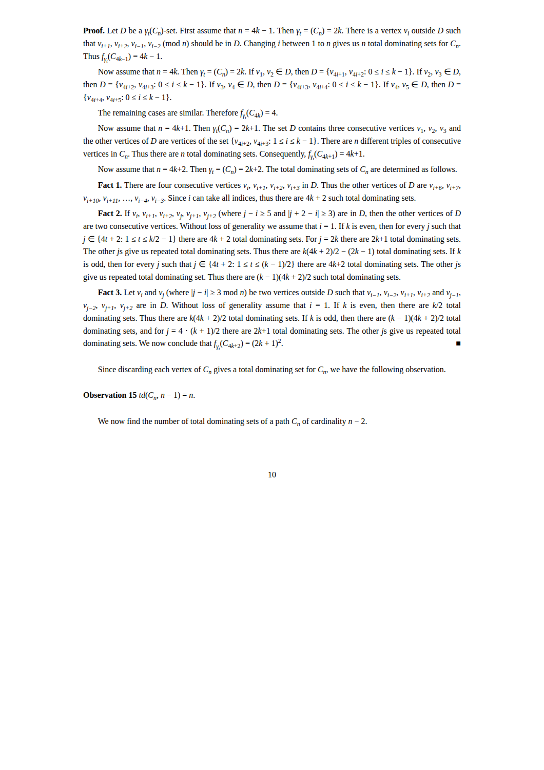Proof. Let D be a γt(Cn)-set. First assume that n = 4k − 1. Then γt = (Cn) = 2k. There is a vertex vi outside D such that vi+1, vi+2, vi−1, vi−2 (mod n) should be in D. Changing i between 1 to n gives us n total dominating sets for Cn. Thus fγt(C4k−1) = 4k − 1.
Now assume that n = 4k. Then γt = (Cn) = 2k. If v1, v2 ∈ D, then D = {v4i+1, v4i+2: 0 ≤ i ≤ k − 1}. If v2, v3 ∈ D, then D = {v4i+2, v4i+3: 0 ≤ i ≤ k − 1}. If v3, v4 ∈ D, then D = {v4i+3, v4i+4: 0 ≤ i ≤ k − 1}. If v4, v5 ∈ D, then D = {v4i+4, v4i+5: 0 ≤ i ≤ k − 1}.
The remaining cases are similar. Therefore fγt(C4k) = 4.
Now assume that n = 4k+1. Then γt(Cn) = 2k+1. The set D contains three consecutive vertices v1, v2, v3 and the other vertices of D are vertices of the set {v4i+2, v4i+3: 1 ≤ i ≤ k − 1}. There are n different triples of consecutive vertices in Cn. Thus there are n total dominating sets. Consequently, fγt(C4k+1) = 4k+1.
Now assume that n = 4k+2. Then γt = (Cn) = 2k+2. The total dominating sets of Cn are determined as follows.
Fact 1. There are four consecutive vertices vi, vi+1, vi+2, vi+3 in D. Thus the other vertices of D are vi+6, vi+7, vi+10, vi+11, …, vi−4, vi−3. Since i can take all indices, thus there are 4k + 2 such total dominating sets.
Fact 2. If vi, vi+1, vi+2, vj, vj+1, vj+2 (where j − i ≥ 5 and |j + 2 − i| ≥ 3) are in D, then the other vertices of D are two consecutive vertices. Without loss of generality we assume that i = 1. If k is even, then for every j such that j ∈ {4t + 2: 1 ≤ t ≤ k/2 − 1} there are 4k + 2 total dominating sets. For j = 2k there are 2k+1 total dominating sets. The other js give us repeated total dominating sets. Thus there are k(4k + 2)/2 − (2k − 1) total dominating sets. If k is odd, then for every j such that j ∈ {4t + 2: 1 ≤ t ≤ (k − 1)/2} there are 4k+2 total dominating sets. The other js give us repeated total dominating set. Thus there are (k − 1)(4k + 2)/2 such total dominating sets.
Fact 3. Let vi and vj (where |j − i| ≥ 3 mod n) be two vertices outside D such that vi−1, vi−2, vi+1, vi+2 and vj−1, vj−2, vj+1, vj+2 are in D. Without loss of generality assume that i = 1. If k is even, then there are k/2 total dominating sets. Thus there are k(4k + 2)/2 total dominating sets. If k is odd, then there are (k − 1)(4k + 2)/2 total dominating sets, and for j = 4 · (k + 1)/2 there are 2k+1 total dominating sets. The other js give us repeated total dominating sets. We now conclude that fγt(C4k+2) = (2k + 1)2. ■
Since discarding each vertex of Cn gives a total dominating set for Cn, we have the following observation.
Observation 15 td(Cn, n − 1) = n.
We now find the number of total dominating sets of a path Cn of cardinality n − 2.
10